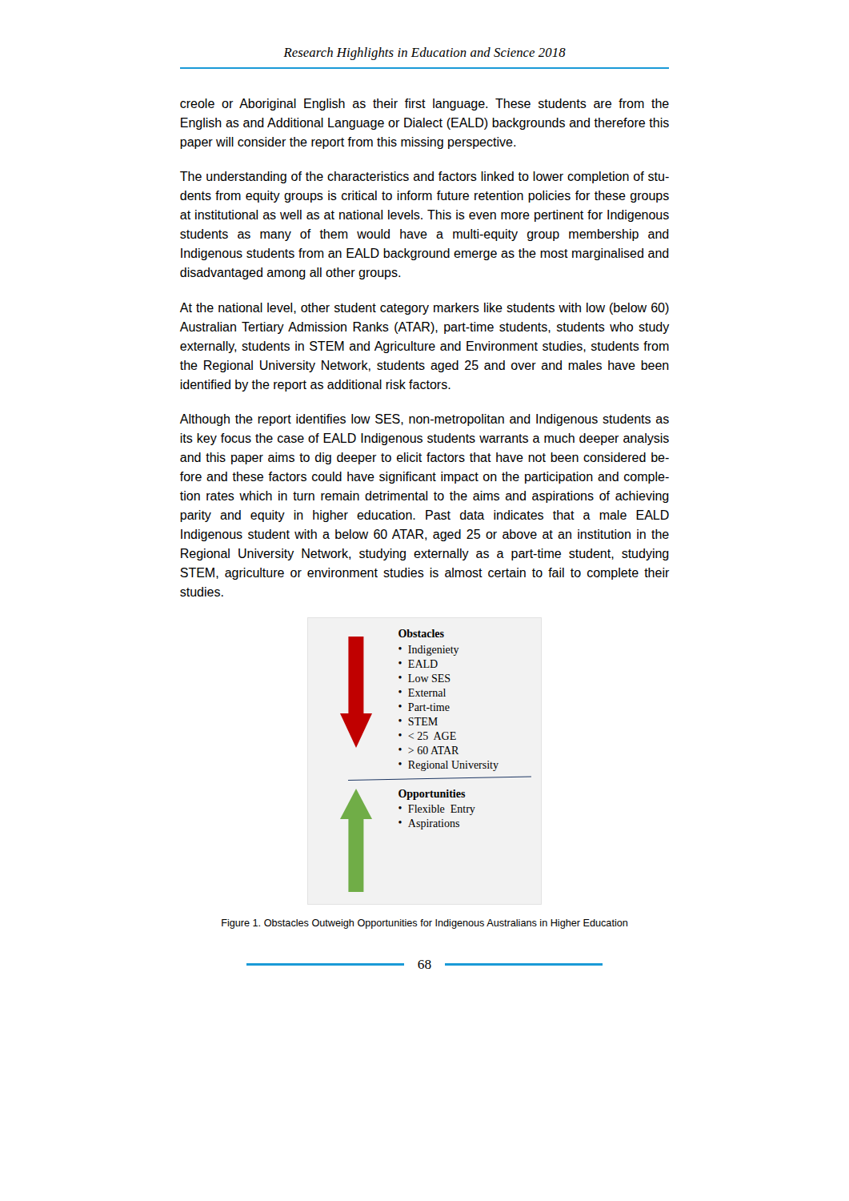Research Highlights in Education and Science 2018
creole or Aboriginal English as their first language. These students are from the English as and Additional Language or Dialect (EALD) backgrounds and therefore this paper will consider the report from this missing perspective.
The understanding of the characteristics and factors linked to lower completion of students from equity groups is critical to inform future retention policies for these groups at institutional as well as at national levels. This is even more pertinent for Indigenous students as many of them would have a multi-equity group membership and Indigenous students from an EALD background emerge as the most marginalised and disadvantaged among all other groups.
At the national level, other student category markers like students with low (below 60) Australian Tertiary Admission Ranks (ATAR), part-time students, students who study externally, students in STEM and Agriculture and Environment studies, students from the Regional University Network, students aged 25 and over and males have been identified by the report as additional risk factors.
Although the report identifies low SES, non-metropolitan and Indigenous students as its key focus the case of EALD Indigenous students warrants a much deeper analysis and this paper aims to dig deeper to elicit factors that have not been considered before and these factors could have significant impact on the participation and completion rates which in turn remain detrimental to the aims and aspirations of achieving parity and equity in higher education. Past data indicates that a male EALD Indigenous student with a below 60 ATAR, aged 25 or above at an institution in the Regional University Network, studying externally as a part-time student, studying STEM, agriculture or environment studies is almost certain to fail to complete their studies.
Obstacles
Indigeniety
EALD
Low SES
External
Part-time
STEM
< 25 AGE
> 60 ATAR
Regional University
Opportunities
Flexible Entry
Aspirations
Figure 1. Obstacles Outweigh Opportunities for Indigenous Australians in Higher Education
68